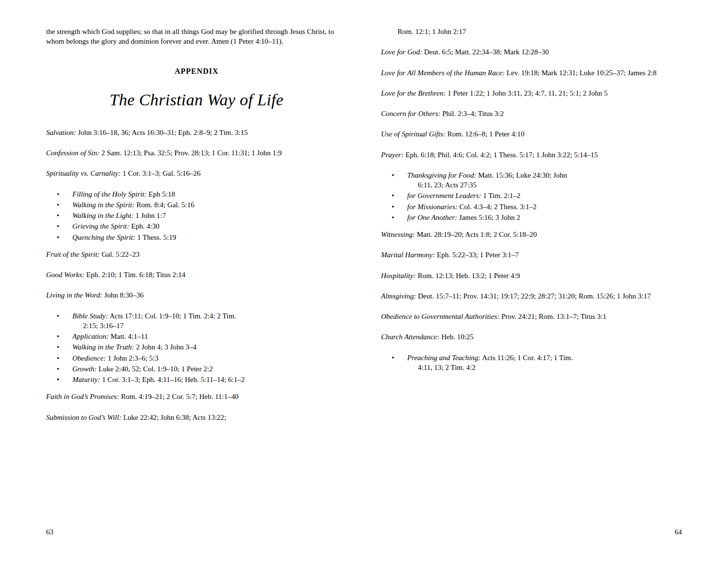the strength which God supplies; so that in all things God may be glorified through Jesus Christ, to whom belongs the glory and dominion forever and ever. Amen (1 Peter 4:10–11).
APPENDIX
The Christian Way of Life
Salvation: John 3:16–18, 36; Acts 16:30–31; Eph. 2:8–9; 2 Tim. 3:15
Confession of Sin: 2 Sam. 12:13; Psa. 32:5; Prov. 28:13; 1 Cor. 11:31; 1 John 1:9
Spirituality vs. Carnality: 1 Cor. 3:1–3; Gal. 5:16–26
•Filling of the Holy Spirit: Eph 5:18
•Walking in the Spirit: Rom. 8:4; Gal. 5:16
•Walking in the Light: 1 John 1:7
•Grieving the Spirit: Eph. 4:30
•Quenching the Spirit: 1 Thess. 5:19
Fruit of the Spirit: Gal. 5:22–23
Good Works: Eph. 2:10; 1 Tim. 6:18; Titus 2:14
Living in the Word: John 8:30–36
•Bible Study: Acts 17:11; Col. 1:9–10; 1 Tim. 2:4; 2 Tim.2:15; 3:16–17
•Application: Matt. 4:1–11
•Walking in the Truth: 2 John 4; 3 John 3–4
•Obedience: 1 John 2:3–6; 5:3
•Growth: Luke 2:40, 52; Col. 1:9–10; 1 Peter 2:2
•Maturity: 1 Cor. 3:1–3; Eph. 4:11–16; Heb. 5:11–14; 6:1–2
Faith in God’s Promises: Rom. 4:19–21; 2 Cor. 5:7; Heb. 11:1–40
Submission to God’s Will: Luke 22:42; John 6:38; Acts 13:22;
Rom. 12:1; 1 John 2:17
Love for God: Deut. 6:5; Matt. 22:34–38; Mark 12:28–30
Love for All Members of the Human Race: Lev. 19:18; Mark 12:31; Luke 10:25–37; James 2:8
Love for the Brethren: 1 Peter 1:22; 1 John 3:11, 23; 4:7, 11, 21; 5:1; 2 John 5
Concern for Others: Phil. 2:3–4; Titus 3:2
Use of Spiritual Gifts: Rom. 12:6–8; 1 Peter 4:10
Prayer: Eph. 6:18; Phil. 4:6; Col. 4:2; 1 Thess. 5:17; 1 John 3:22; 5:14–15
•Thanksgiving for Food: Matt. 15:36; Luke 24:30; John6:11, 23; Acts 27:35
•for Government Leaders: 1 Tim. 2:1–2
•for Missionaries: Col. 4:3–4; 2 Thess. 3:1–2
•for One Another: James 5:16; 3 John 2
Witnessing: Matt. 28:19–20; Acts 1:8; 2 Cor. 5:18–20
Marital Harmony: Eph. 5:22–33; 1 Peter 3:1–7
Hospitality: Rom. 12:13; Heb. 13:2; 1 Peter 4:9
Almsgiving: Deut. 15:7–11; Prov. 14:31; 19:17; 22:9; 28:27; 31:20; Rom. 15:26; 1 John 3:17
Obedience to Governmental Authorities: Prov. 24:21; Rom. 13:1–7; Titus 3:1
Church Attendance: Heb. 10:25
•Preaching and Teaching: Acts 11:26; 1 Cor. 4:17; 1 Tim.4:11, 13; 2 Tim. 4:2
63
64